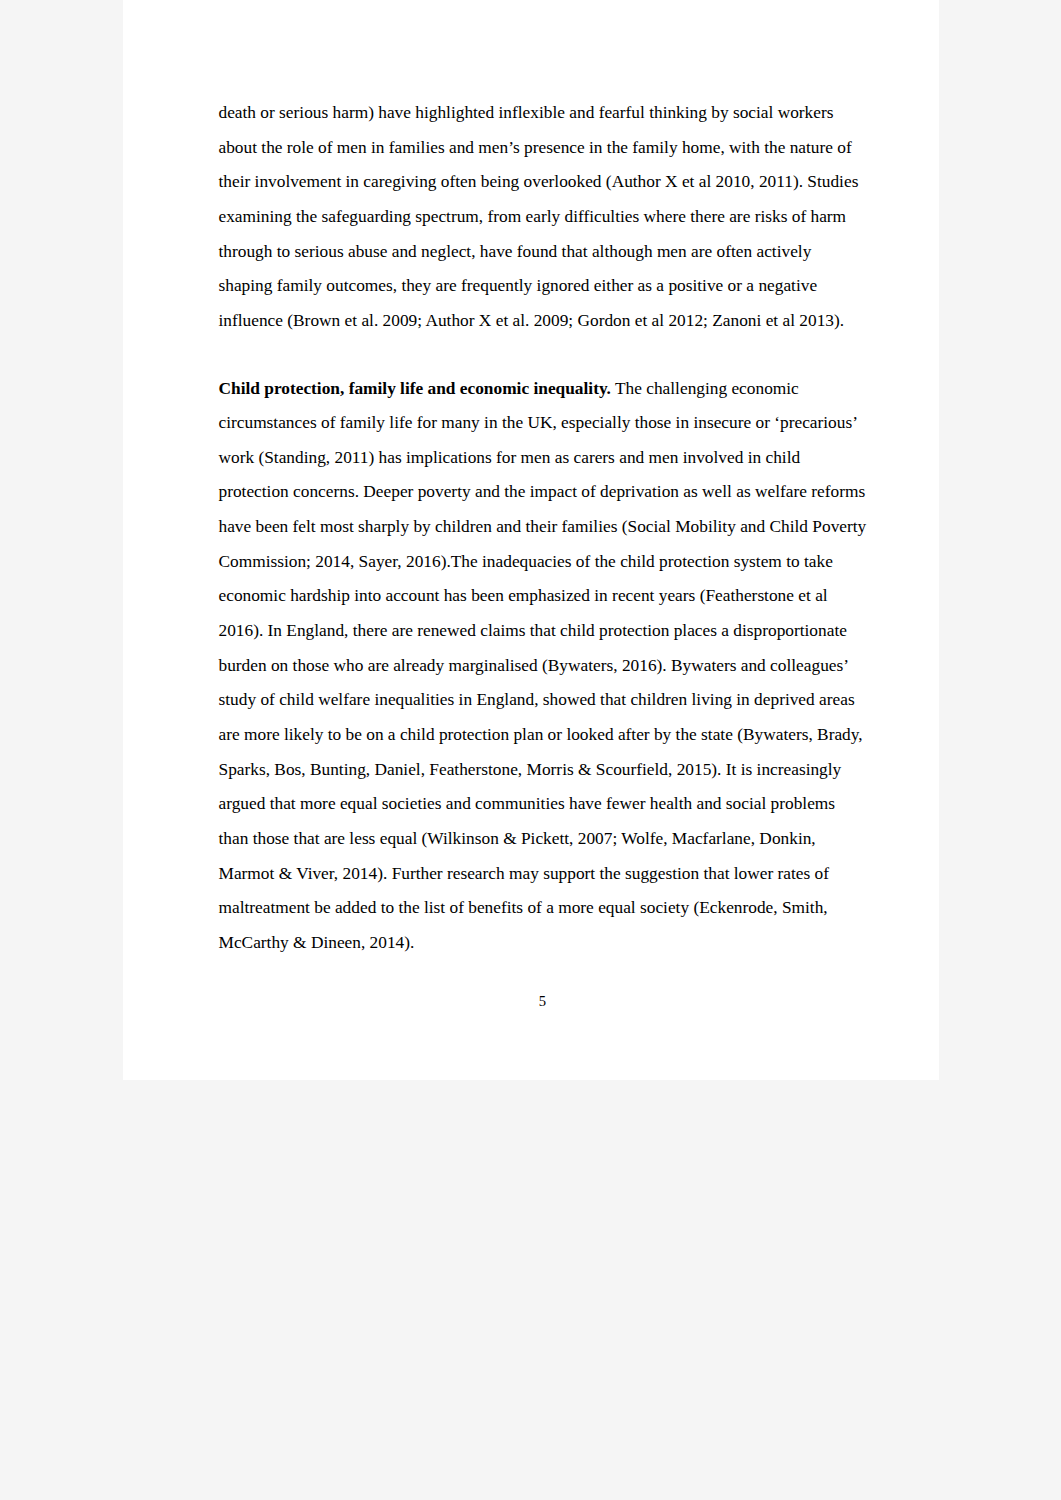death or serious harm) have highlighted inflexible and fearful thinking by social workers about the role of men in families and men’s presence in the family home, with the nature of their involvement in caregiving often being overlooked (Author X et al 2010, 2011). Studies examining the safeguarding spectrum, from early difficulties where there are risks of harm through to serious abuse and neglect, have found that although men are often actively shaping family outcomes, they are frequently ignored either as a positive or a negative influence (Brown et al. 2009; Author X et al. 2009; Gordon et al 2012; Zanoni et al 2013).
Child protection, family life and economic inequality. The challenging economic circumstances of family life for many in the UK, especially those in insecure or ‘precarious’ work (Standing, 2011) has implications for men as carers and men involved in child protection concerns. Deeper poverty and the impact of deprivation as well as welfare reforms have been felt most sharply by children and their families (Social Mobility and Child Poverty Commission; 2014, Sayer, 2016).The inadequacies of the child protection system to take economic hardship into account has been emphasized in recent years (Featherstone et al 2016). In England, there are renewed claims that child protection places a disproportionate burden on those who are already marginalised (Bywaters, 2016). Bywaters and colleagues’ study of child welfare inequalities in England, showed that children living in deprived areas are more likely to be on a child protection plan or looked after by the state (Bywaters, Brady, Sparks, Bos, Bunting, Daniel, Featherstone, Morris & Scourfield, 2015). It is increasingly argued that more equal societies and communities have fewer health and social problems than those that are less equal (Wilkinson & Pickett, 2007; Wolfe, Macfarlane, Donkin, Marmot & Viver, 2014). Further research may support the suggestion that lower rates of maltreatment be added to the list of benefits of a more equal society (Eckenrode, Smith, McCarthy & Dineen, 2014).
5